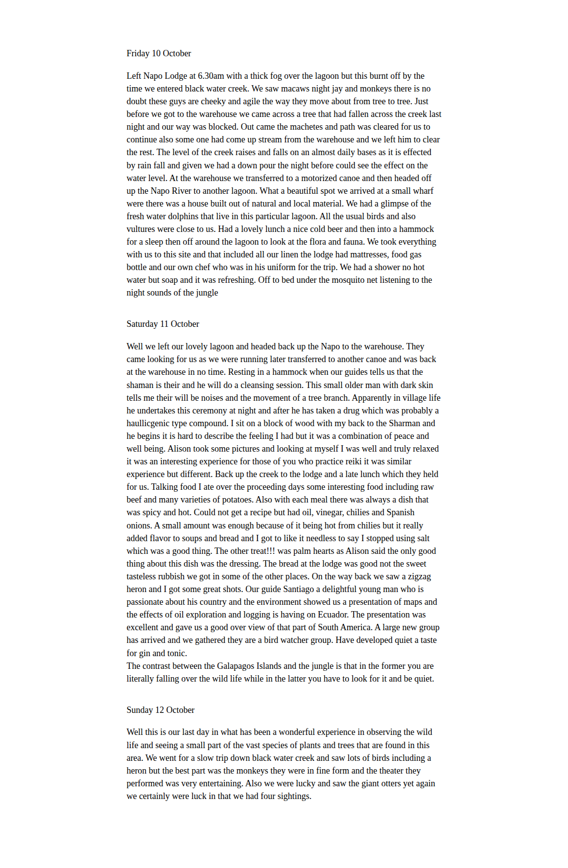Friday 10 October
Left Napo Lodge at 6.30am with a thick fog over the lagoon but this burnt off by the time we entered black water creek. We saw macaws night jay and monkeys there is no doubt these guys are cheeky and agile the way they move about from tree to tree. Just before we got to the warehouse we came across a tree that had fallen across the creek last night and our way was blocked. Out came the machetes and path was cleared for us to continue also some one had come up stream from the warehouse and we left him to clear the rest. The level of the creek raises and falls on an almost daily bases as it is effected by rain fall and given we had a down pour the night before could see the effect on the water level. At the warehouse we transferred to a motorized canoe and then headed off up the Napo River to another lagoon. What a beautiful spot we arrived at a small wharf were there was a house built out of natural and local material. We had a glimpse of the fresh water dolphins that live in this particular lagoon. All the usual birds and also vultures were close to us. Had a lovely lunch a nice cold beer and then into a hammock for a sleep then off around the lagoon to look at the flora and fauna. We took everything with us to this site and that included all our linen the lodge had mattresses, food gas bottle and our own chef who was in his uniform for the trip. We had a shower no hot water but soap and it was refreshing. Off to bed under the mosquito net listening to the night sounds of the jungle
Saturday 11 October
Well we left our lovely lagoon and headed back up the Napo to the warehouse. They came looking for us as we were running later transferred to another canoe and was back at the warehouse in no time. Resting in a hammock when our guides tells us that the shaman is their and he will do a cleansing session. This small older man with dark skin tells me their will be noises and the movement of a tree branch. Apparently in village life he undertakes this ceremony at night and after he has taken a drug which was probably a haullicgenic type compound. I sit on a block of wood with my back to the Sharman and he begins it is hard to describe the feeling I had but it was a combination of peace and well being. Alison took some pictures and looking at myself I was well and truly relaxed it was an interesting experience for those of you who practice reiki it was similar experience but different. Back up the creek to the lodge and a late lunch which they held for us. Talking food I ate over the proceeding days some interesting food including raw beef and many varieties of potatoes. Also with each meal there was always a dish that was spicy and hot. Could not get a recipe but had oil, vinegar, chilies and Spanish onions. A small amount was enough because of it being hot from chilies but it really added flavor to soups and bread and I got to like it needless to say I stopped using salt which was a good thing. The other treat!!! was palm hearts as Alison said the only good thing about this dish was the dressing. The bread at the lodge was good not the sweet tasteless rubbish we got in some of the other places. On the way back we saw a zigzag heron and I got some great shots. Our guide Santiago a delightful young man who is passionate about his country and the environment showed us a presentation of maps and the effects of oil exploration and logging is having on Ecuador. The presentation was excellent and gave us a good over view of that part of South America. A large new group has arrived and we gathered they are a bird watcher group. Have developed quiet a taste for gin and tonic.
The contrast between the Galapagos Islands and the jungle is that in the former you are literally falling over the wild life while in the latter you have to look for it and be quiet.
Sunday 12 October
Well this is our last day in what has been a wonderful experience in observing the wild life and seeing a small part of the vast species of plants and trees that are found in this area. We went for a slow trip down black water creek and saw lots of birds including a heron but the best part was the monkeys they were in fine form and the theater they performed was very entertaining. Also we were lucky and saw the giant otters yet again we certainly were luck in that we had four sightings.